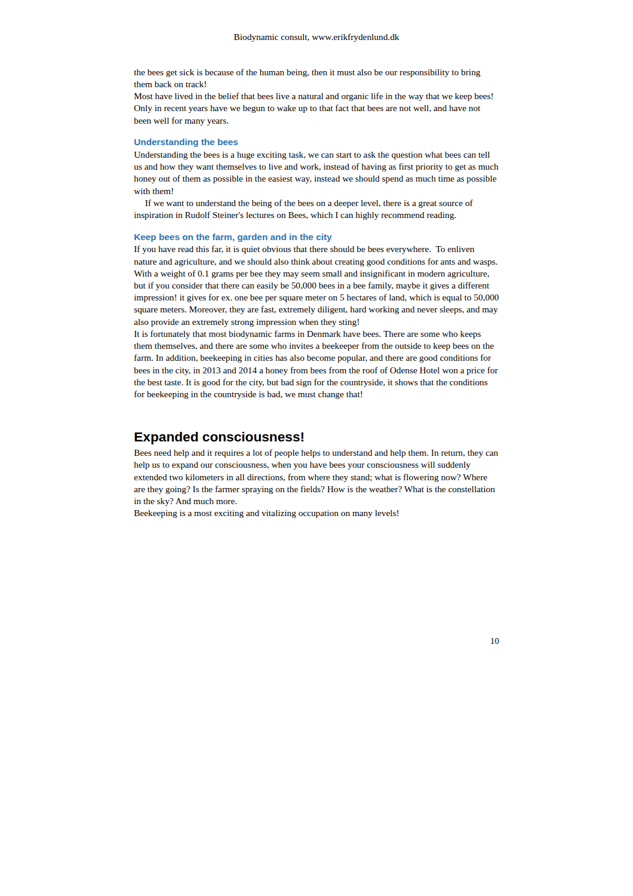Biodynamic consult, www.erikfrydenlund.dk
the bees get sick is because of the human being, then it must also be our responsibility to bring them back on track!
Most have lived in the belief that bees live a natural and organic life in the way that we keep bees! Only in recent years have we begun to wake up to that fact that bees are not well, and have not been well for many years.
Understanding the bees
Understanding the bees is a huge exciting task, we can start to ask the question what bees can tell us and how they want themselves to live and work, instead of having as first priority to get as much honey out of them as possible in the easiest way, instead we should spend as much time as possible with them!
If we want to understand the being of the bees on a deeper level, there is a great source of inspiration in Rudolf Steiner's lectures on Bees, which I can highly recommend reading.
Keep bees on the farm, garden and in the city
If you have read this far, it is quiet obvious that there should be bees everywhere. To enliven nature and agriculture, and we should also think about creating good conditions for ants and wasps. With a weight of 0.1 grams per bee they may seem small and insignificant in modern agriculture, but if you consider that there can easily be 50,000 bees in a bee family, maybe it gives a different impression! it gives for ex. one bee per square meter on 5 hectares of land, which is equal to 50,000 square meters. Moreover, they are fast, extremely diligent, hard working and never sleeps, and may also provide an extremely strong impression when they sting!
It is fortunately that most biodynamic farms in Denmark have bees. There are some who keeps them themselves, and there are some who invites a beekeeper from the outside to keep bees on the farm. In addition, beekeeping in cities has also become popular, and there are good conditions for bees in the city, in 2013 and 2014 a honey from bees from the roof of Odense Hotel won a price for the best taste. It is good for the city, but bad sign for the countryside, it shows that the conditions for beekeeping in the countryside is bad, we must change that!
Expanded consciousness!
Bees need help and it requires a lot of people helps to understand and help them. In return, they can help us to expand our consciousness, when you have bees your consciousness will suddenly extended two kilometers in all directions, from where they stand; what is flowering now? Where are they going? Is the farmer spraying on the fields? How is the weather? What is the constellation in the sky? And much more.
Beekeeping is a most exciting and vitalizing occupation on many levels!
10